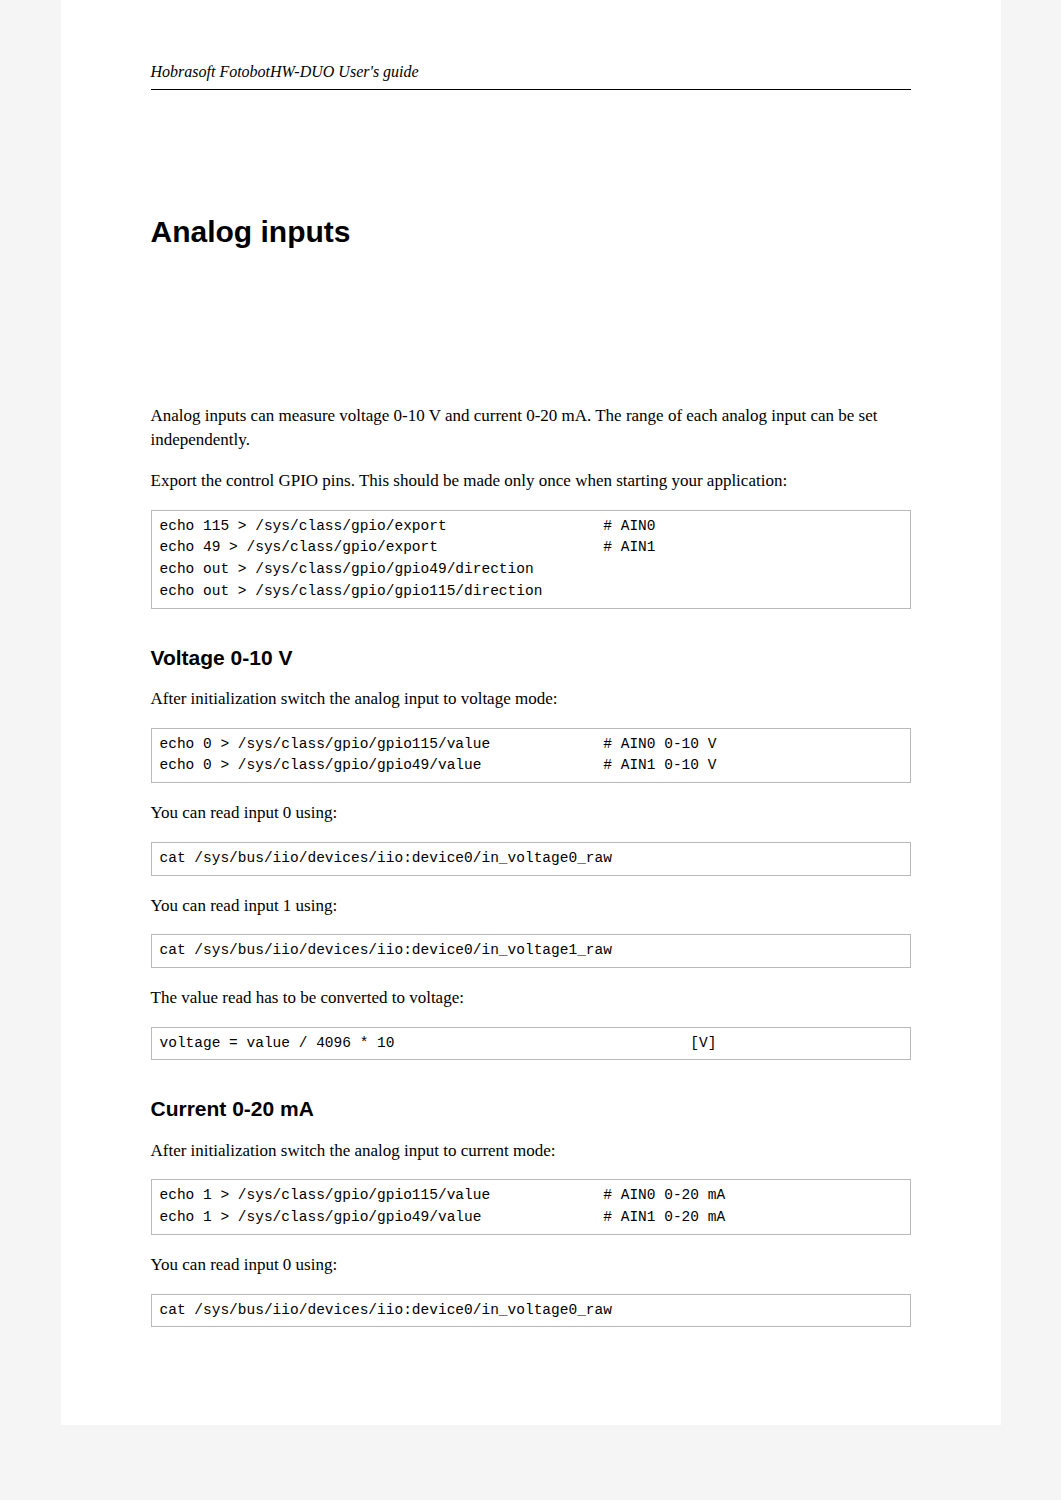Hobrasoft FotobotHW-DUO User's guide
Analog inputs
Analog inputs can measure voltage 0-10 V and current 0-20 mA. The range of each analog input can be set independently.
Export the control GPIO pins. This should be made only once when starting your application:
echo 115 > /sys/class/gpio/export                  # AIN0
echo 49 > /sys/class/gpio/export                   # AIN1
echo out > /sys/class/gpio/gpio49/direction
echo out > /sys/class/gpio/gpio115/direction
Voltage 0-10 V
After initialization switch the analog input to voltage mode:
echo 0 > /sys/class/gpio/gpio115/value             # AIN0 0-10 V
echo 0 > /sys/class/gpio/gpio49/value              # AIN1 0-10 V
You can read input 0 using:
cat /sys/bus/iio/devices/iio:device0/in_voltage0_raw
You can read input 1 using:
cat /sys/bus/iio/devices/iio:device0/in_voltage1_raw
The value read has to be converted to voltage:
voltage = value / 4096 * 10                                  [V]
Current 0-20 mA
After initialization switch the analog input to current mode:
echo 1 > /sys/class/gpio/gpio115/value             # AIN0 0-20 mA
echo 1 > /sys/class/gpio/gpio49/value              # AIN1 0-20 mA
You can read input 0 using:
cat /sys/bus/iio/devices/iio:device0/in_voltage0_raw